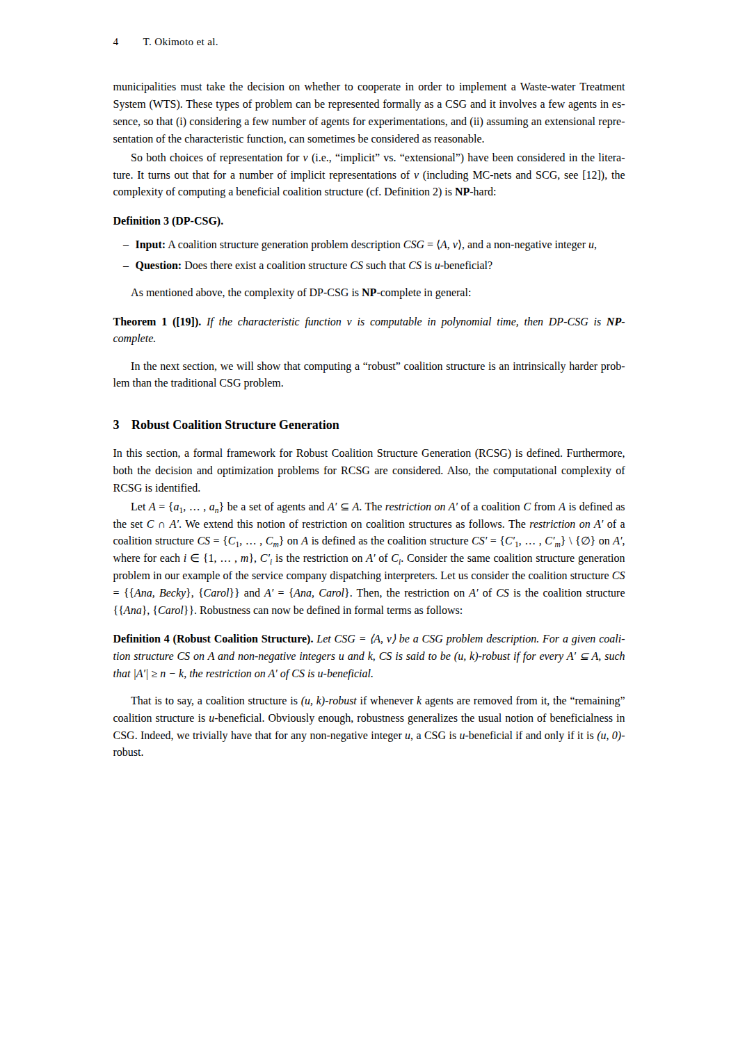4 T. Okimoto et al.
municipalities must take the decision on whether to cooperate in order to implement a Waste-water Treatment System (WTS). These types of problem can be represented formally as a CSG and it involves a few agents in essence, so that (i) considering a few number of agents for experimentations, and (ii) assuming an extensional representation of the characteristic function, can sometimes be considered as reasonable.
So both choices of representation for v (i.e., “implicit” vs. “extensional”) have been considered in the literature. It turns out that for a number of implicit representations of v (including MC-nets and SCG, see [12]), the complexity of computing a beneficial coalition structure (cf. Definition 2) is NP-hard:
Definition 3 (DP-CSG).
Input: A coalition structure generation problem description CSG = ⟨A, v⟩, and a non-negative integer u,
Question: Does there exist a coalition structure CS such that CS is u-beneficial?
As mentioned above, the complexity of DP-CSG is NP-complete in general:
Theorem 1 ([19]). If the characteristic function v is computable in polynomial time, then DP-CSG is NP-complete.
In the next section, we will show that computing a “robust” coalition structure is an intrinsically harder problem than the traditional CSG problem.
3 Robust Coalition Structure Generation
In this section, a formal framework for Robust Coalition Structure Generation (RCSG) is defined. Furthermore, both the decision and optimization problems for RCSG are considered. Also, the computational complexity of RCSG is identified.
Let A = {a1, … , an} be a set of agents and A′ ⊆ A. The restriction on A′ of a coalition C from A is defined as the set C ∩ A′. We extend this notion of restriction on coalition structures as follows. The restriction on A′ of a coalition structure CS = {C1, … , Cm} on A is defined as the coalition structure CS′ = {C′1, … , C′m} \ {∅} on A′, where for each i ∈ {1, … , m}, C′i is the restriction on A′ of Ci. Consider the same coalition structure generation problem in our example of the service company dispatching interpreters. Let us consider the coalition structure CS = {{Ana, Becky}, {Carol}} and A′ = {Ana, Carol}. Then, the restriction on A′ of CS is the coalition structure {{Ana}, {Carol}}. Robustness can now be defined in formal terms as follows:
Definition 4 (Robust Coalition Structure). Let CSG = ⟨A, v⟩ be a CSG problem description. For a given coalition structure CS on A and non-negative integers u and k, CS is said to be (u, k)-robust if for every A′ ⊆ A, such that |A′| ≥ n − k, the restriction on A′ of CS is u-beneficial.
That is to say, a coalition structure is (u, k)-robust if whenever k agents are removed from it, the “remaining” coalition structure is u-beneficial. Obviously enough, robustness generalizes the usual notion of beneficialness in CSG. Indeed, we trivially have that for any non-negative integer u, a CSG is u-beneficial if and only if it is (u, 0)-robust.